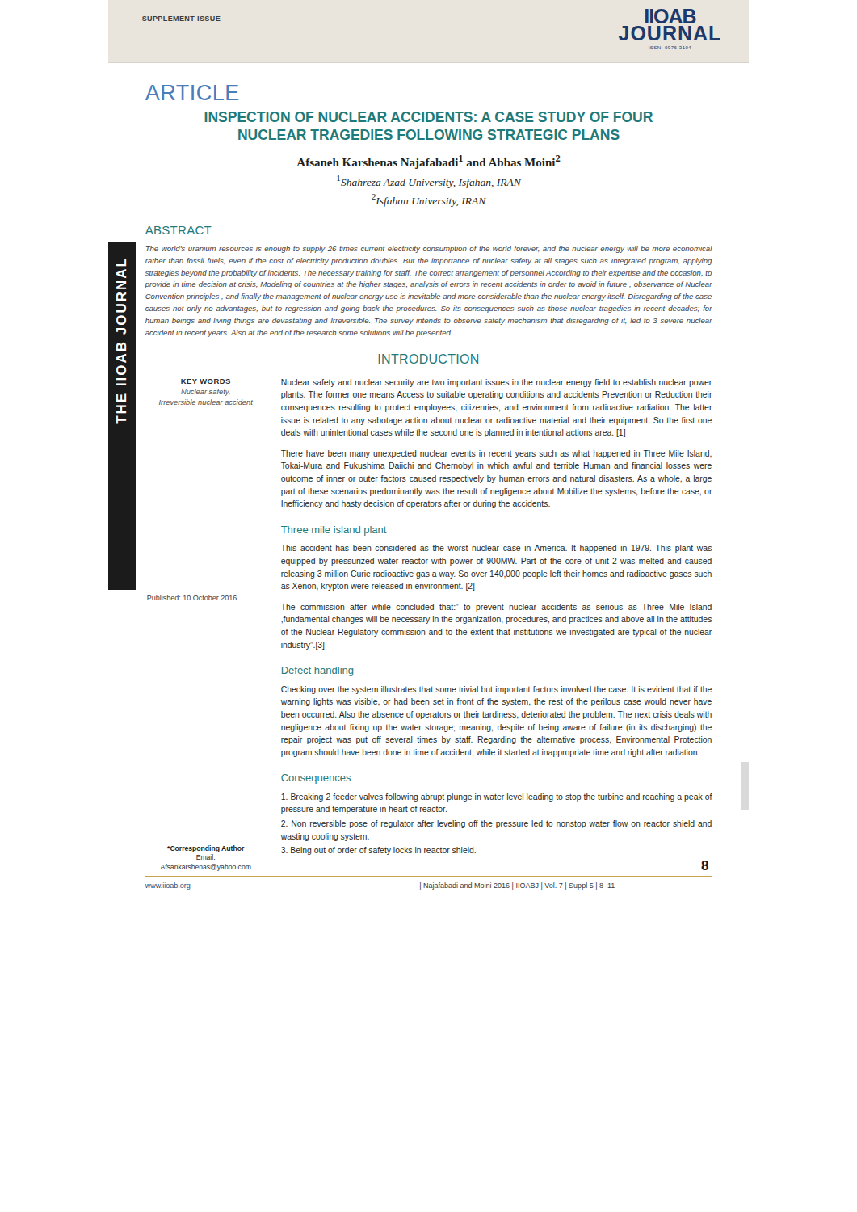SUPPLEMENT ISSUE
IIOAB
JOURNAL
ISSN: 0976-3104
THE IIOAB JOURNAL
ARTICLE
INSPECTION OF NUCLEAR ACCIDENTS: A CASE STUDY OF FOUR
NUCLEAR TRAGEDIES FOLLOWING STRATEGIC PLANS
Afsaneh Karshenas Najafabadi1 and Abbas Moini2
1Shahreza Azad University, Isfahan, IRAN
2Isfahan University, IRAN
ABSTRACT
The world's uranium resources is enough to supply 26 times current electricity consumption of the world forever, and the nuclear energy will be more economical rather than fossil fuels, even if the cost of electricity production doubles. But the importance of nuclear safety at all stages such as Integrated program, applying strategies beyond the probability of incidents, The necessary training for staff, The correct arrangement of personnel According to their expertise and the occasion, to provide in time decision at crisis, Modeling of countries at the higher stages, analysis of errors in recent accidents in order to avoid in future , observance of Nuclear Convention principles , and finally the management of nuclear energy use is inevitable and more considerable than the nuclear energy itself. Disregarding of the case causes not only no advantages, but to regression and going back the procedures. So its consequences such as those nuclear tragedies in recent decades; for human beings and living things are devastating and Irreversible. The survey intends to observe safety mechanism that disregarding of it, led to 3 severe nuclear accident in recent years. Also at the end of the research some solutions will be presented.
INTRODUCTION
KEY WORDS
Nuclear safety,
Irreversible nuclear accident
Published: 10 October 2016
*Corresponding Author
Email:
Afsankarshenas@yahoo.com
Nuclear safety and nuclear security are two important issues in the nuclear energy field to establish nuclear power plants. The former one means Access to suitable operating conditions and accidents Prevention or Reduction their consequences resulting to protect employees, citizenries, and environment from radioactive radiation. The latter issue is related to any sabotage action about nuclear or radioactive material and their equipment. So the first one deals with unintentional cases while the second one is planned in intentional actions area. [1]
There have been many unexpected nuclear events in recent years such as what happened in Three Mile Island, Tokai-Mura and Fukushima Daiichi and Chernobyl in which awful and terrible Human and financial losses were outcome of inner or outer factors caused respectively by human errors and natural disasters. As a whole, a large part of these scenarios predominantly was the result of negligence about Mobilize the systems, before the case, or Inefficiency and hasty decision of operators after or during the accidents.
Three mile island plant
This accident has been considered as the worst nuclear case in America. It happened in 1979. This plant was equipped by pressurized water reactor with power of 900MW. Part of the core of unit 2 was melted and caused releasing 3 million Curie radioactive gas a way. So over 140,000 people left their homes and radioactive gases such as Xenon, krypton were released in environment. [2]
The commission after while concluded that:” to prevent nuclear accidents as serious as Three Mile Island ,fundamental changes will be necessary in the organization, procedures, and practices and above all in the attitudes of the Nuclear Regulatory commission and to the extent that institutions we investigated are typical of the nuclear industry”.[3]
Defect handling
Checking over the system illustrates that some trivial but important factors involved the case. It is evident that if the warning lights was visible, or had been set in front of the system, the rest of the perilous case would never have been occurred. Also the absence of operators or their tardiness, deteriorated the problem. The next crisis deals with negligence about fixing up the water storage; meaning, despite of being aware of failure (in its discharging) the repair project was put off several times by staff. Regarding the alternative process, Environmental Protection program should have been done in time of accident, while it started at inappropriate time and right after radiation.
Consequences
1. Breaking 2 feeder valves following abrupt plunge in water level leading to stop the turbine and reaching a peak of pressure and temperature in heart of reactor.
2. Non reversible pose of regulator after leveling off the pressure led to nonstop water flow on reactor shield and wasting cooling system.
3. Being out of order of safety locks in reactor shield.
8
www.iioab.org
| Najafabadi and Moini 2016 | IIOABJ | Vol. 7 | Suppl 5 | 8–11